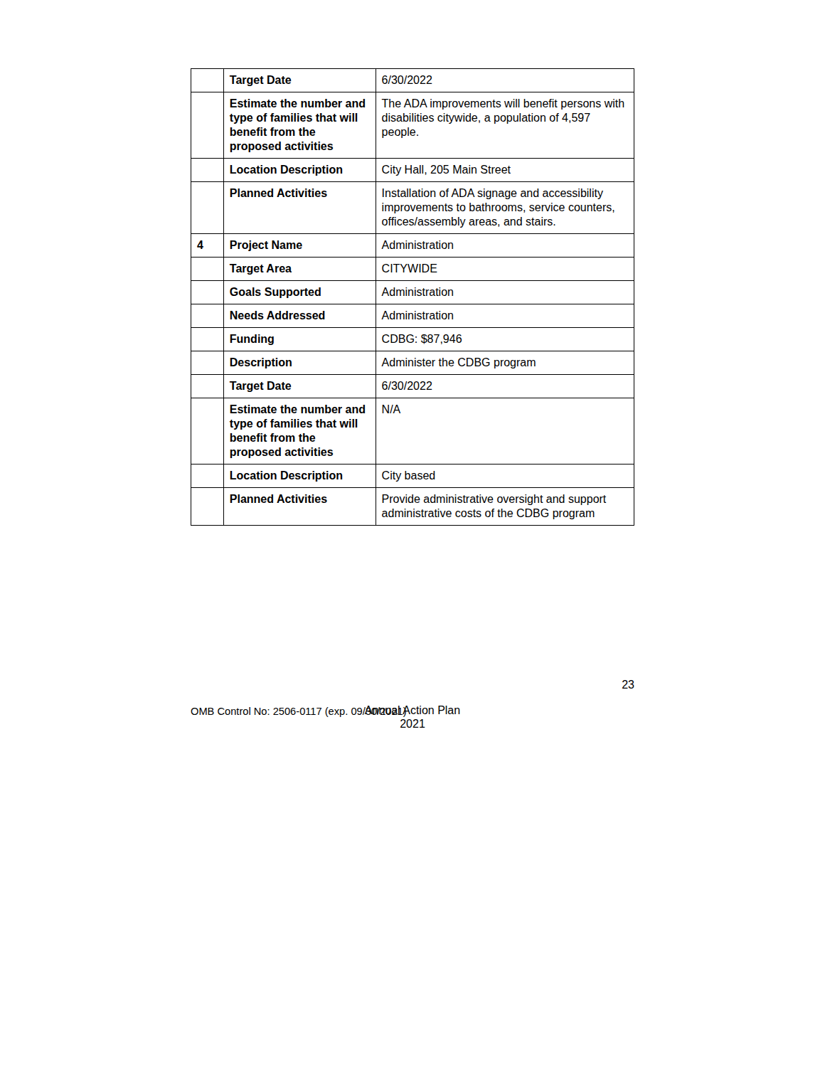| | Target Date | 6/30/2022 |
| | Estimate the number and type of families that will benefit from the proposed activities | The ADA improvements will benefit persons with disabilities citywide, a population of 4,597 people. |
| | Location Description | City Hall, 205 Main Street |
| | Planned Activities | Installation of ADA signage and accessibility improvements to bathrooms, service counters, offices/assembly areas, and stairs. |
| 4 | Project Name | Administration |
| | Target Area | CITYWIDE |
| | Goals Supported | Administration |
| | Needs Addressed | Administration |
| | Funding | CDBG: $87,946 |
| | Description | Administer the CDBG program |
| | Target Date | 6/30/2022 |
| | Estimate the number and type of families that will benefit from the proposed activities | N/A |
| | Location Description | City based |
| | Planned Activities | Provide administrative oversight and support administrative costs of the CDBG program |
Annual Action Plan 2021
23
OMB Control No: 2506-0117 (exp. 09/30/2021)